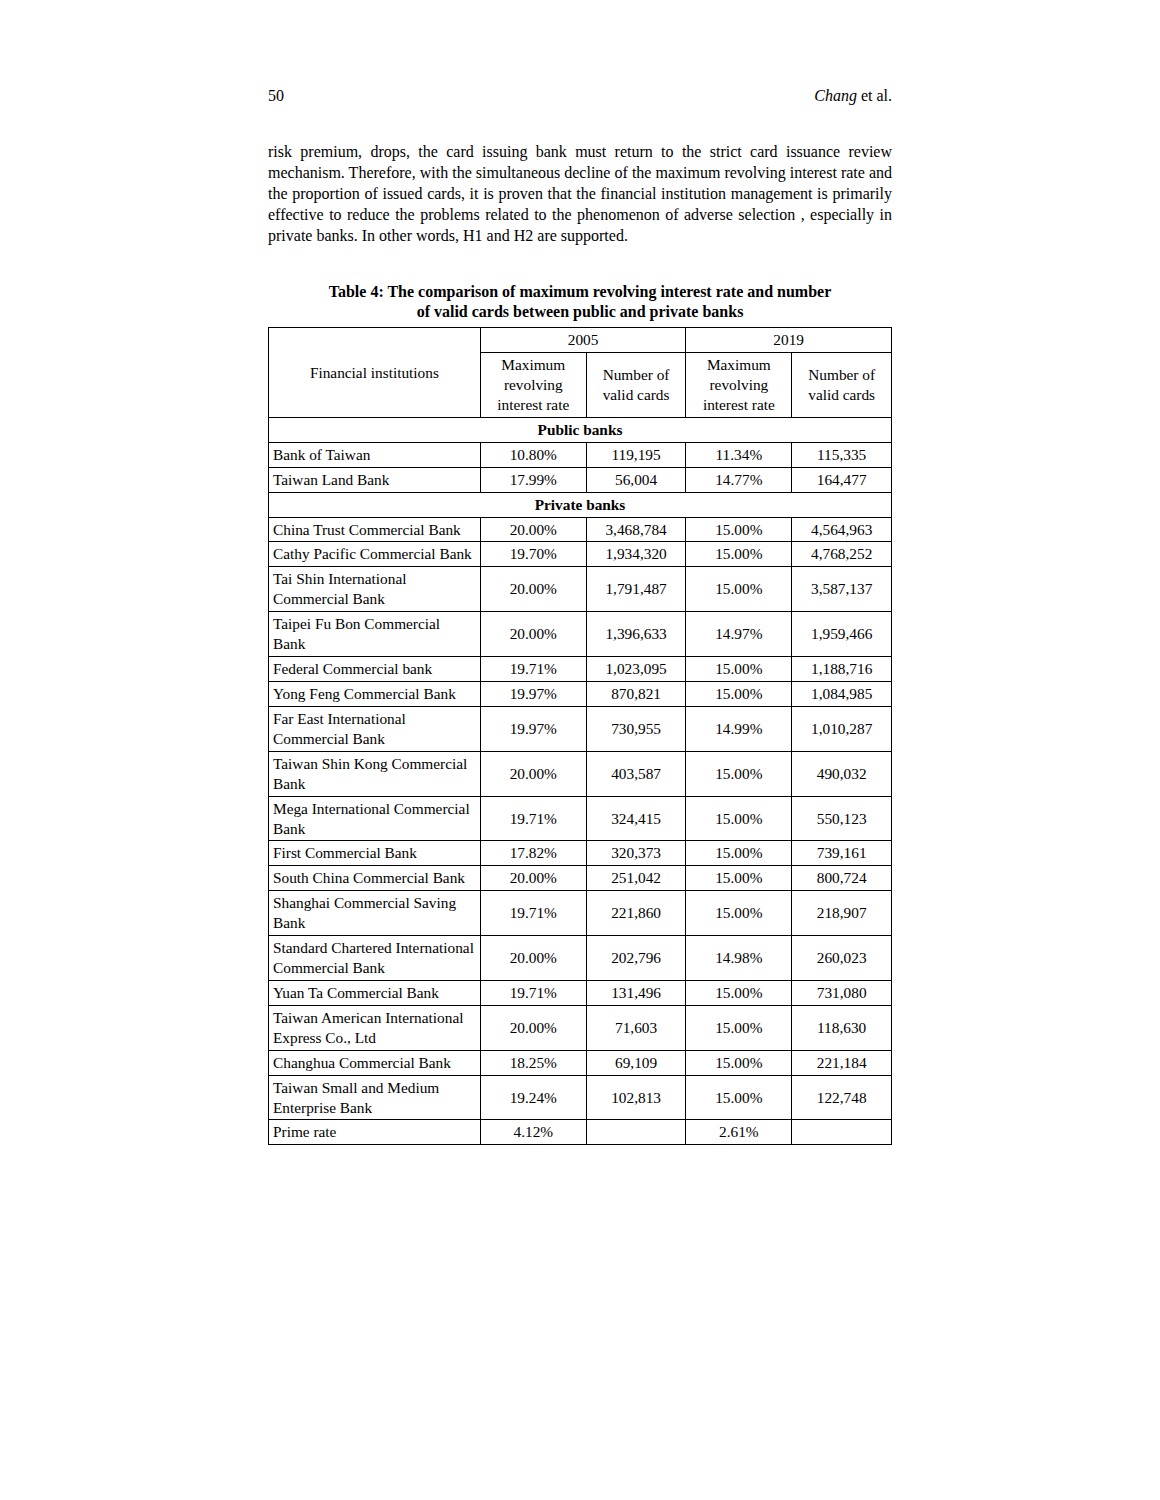50 Chang et al.
risk premium, drops, the card issuing bank must return to the strict card issuance review mechanism. Therefore, with the simultaneous decline of the maximum revolving interest rate and the proportion of issued cards, it is proven that the financial institution management is primarily effective to reduce the problems related to the phenomenon of adverse selection , especially in private banks. In other words, H1 and H2 are supported.
Table 4: The comparison of maximum revolving interest rate and number of valid cards between public and private banks
| Financial institutions | 2005 | 2019 |
| Maximum revolving interest rate | Number of valid cards | Maximum revolving interest rate | Number of valid cards |
| Public banks |
| Bank of Taiwan | 10.80% | 119,195 | 11.34% | 115,335 |
| Taiwan Land Bank | 17.99% | 56,004 | 14.77% | 164,477 |
| Private banks |
| China Trust Commercial Bank | 20.00% | 3,468,784 | 15.00% | 4,564,963 |
| Cathy Pacific Commercial Bank | 19.70% | 1,934,320 | 15.00% | 4,768,252 |
| Tai Shin International Commercial Bank | 20.00% | 1,791,487 | 15.00% | 3,587,137 |
| Taipei Fu Bon Commercial Bank | 20.00% | 1,396,633 | 14.97% | 1,959,466 |
| Federal Commercial bank | 19.71% | 1,023,095 | 15.00% | 1,188,716 |
| Yong Feng Commercial Bank | 19.97% | 870,821 | 15.00% | 1,084,985 |
| Far East International Commercial Bank | 19.97% | 730,955 | 14.99% | 1,010,287 |
| Taiwan Shin Kong Commercial Bank | 20.00% | 403,587 | 15.00% | 490,032 |
| Mega International Commercial Bank | 19.71% | 324,415 | 15.00% | 550,123 |
| First Commercial Bank | 17.82% | 320,373 | 15.00% | 739,161 |
| South China Commercial Bank | 20.00% | 251,042 | 15.00% | 800,724 |
| Shanghai Commercial Saving Bank | 19.71% | 221,860 | 15.00% | 218,907 |
| Standard Chartered International Commercial Bank | 20.00% | 202,796 | 14.98% | 260,023 |
| Yuan Ta Commercial Bank | 19.71% | 131,496 | 15.00% | 731,080 |
| Taiwan American International Express Co., Ltd | 20.00% | 71,603 | 15.00% | 118,630 |
| Changhua Commercial Bank | 18.25% | 69,109 | 15.00% | 221,184 |
| Taiwan Small and Medium Enterprise Bank | 19.24% | 102,813 | 15.00% | 122,748 |
| Prime rate | 4.12% | | 2.61% | |